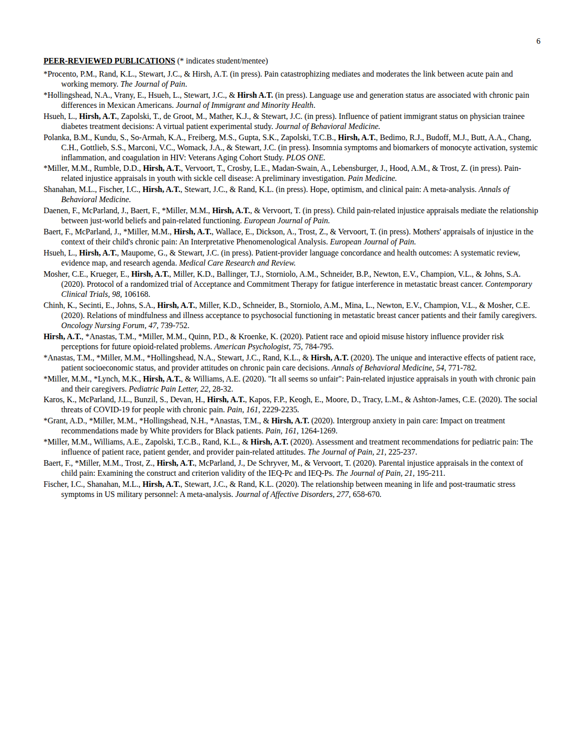6
PEER-REVIEWED PUBLICATIONS
(* indicates student/mentee)
*Procento, P.M., Rand, K.L., Stewart, J.C., & Hirsh, A.T. (in press). Pain catastrophizing mediates and moderates the link between acute pain and working memory. The Journal of Pain.
*Hollingshead, N.A., Vrany, E., Hsueh, L., Stewart, J.C., & Hirsh A.T. (in press). Language use and generation status are associated with chronic pain differences in Mexican Americans. Journal of Immigrant and Minority Health.
Hsueh, L., Hirsh, A.T., Zapolski, T., de Groot, M., Mather, K.J., & Stewart, J.C. (in press). Influence of patient immigrant status on physician trainee diabetes treatment decisions: A virtual patient experimental study. Journal of Behavioral Medicine.
Polanka, B.M., Kundu, S., So-Armah, K.A., Freiberg, M.S., Gupta, S.K., Zapolski, T.C.B., Hirsh, A.T., Bedimo, R.J., Budoff, M.J., Butt, A.A., Chang, C.H., Gottlieb, S.S., Marconi, V.C., Womack, J.A., & Stewart, J.C. (in press). Insomnia symptoms and biomarkers of monocyte activation, systemic inflammation, and coagulation in HIV: Veterans Aging Cohort Study. PLOS ONE.
*Miller, M.M., Rumble, D.D., Hirsh, A.T., Vervoort, T., Crosby, L.E., Madan-Swain, A., Lebensburger, J., Hood, A.M., & Trost, Z. (in press). Pain-related injustice appraisals in youth with sickle cell disease: A preliminary investigation. Pain Medicine.
Shanahan, M.L., Fischer, I.C., Hirsh, A.T., Stewart, J.C., & Rand, K.L. (in press). Hope, optimism, and clinical pain: A meta-analysis. Annals of Behavioral Medicine.
Daenen, F., McParland, J., Baert, F., *Miller, M.M., Hirsh, A.T., & Vervoort, T. (in press). Child pain-related injustice appraisals mediate the relationship between just-world beliefs and pain-related functioning. European Journal of Pain.
Baert, F., McParland, J., *Miller, M.M., Hirsh, A.T., Wallace, E., Dickson, A., Trost, Z., & Vervoort, T. (in press). Mothers' appraisals of injustice in the context of their child's chronic pain: An Interpretative Phenomenological Analysis. European Journal of Pain.
Hsueh, L., Hirsh, A.T., Maupome, G., & Stewart, J.C. (in press). Patient-provider language concordance and health outcomes: A systematic review, evidence map, and research agenda. Medical Care Research and Review.
Mosher, C.E., Krueger, E., Hirsh, A.T., Miller, K.D., Ballinger, T.J., Storniolo, A.M., Schneider, B.P., Newton, E.V., Champion, V.L., & Johns, S.A. (2020). Protocol of a randomized trial of Acceptance and Commitment Therapy for fatigue interference in metastatic breast cancer. Contemporary Clinical Trials, 98, 106168.
Chinh, K., Secinti, E., Johns, S.A., Hirsh, A.T., Miller, K.D., Schneider, B., Storniolo, A.M., Mina, L., Newton, E.V., Champion, V.L., & Mosher, C.E. (2020). Relations of mindfulness and illness acceptance to psychosocial functioning in metastatic breast cancer patients and their family caregivers. Oncology Nursing Forum, 47, 739-752.
Hirsh, A.T., *Anastas, T.M., *Miller, M.M., Quinn, P.D., & Kroenke, K. (2020). Patient race and opioid misuse history influence provider risk perceptions for future opioid-related problems. American Psychologist, 75, 784-795.
*Anastas, T.M., *Miller, M.M., *Hollingshead, N.A., Stewart, J.C., Rand, K.L., & Hirsh, A.T. (2020). The unique and interactive effects of patient race, patient socioeconomic status, and provider attitudes on chronic pain care decisions. Annals of Behavioral Medicine, 54, 771-782.
*Miller, M.M., *Lynch, M.K., Hirsh, A.T., & Williams, A.E. (2020). "It all seems so unfair": Pain-related injustice appraisals in youth with chronic pain and their caregivers. Pediatric Pain Letter, 22, 28-32.
Karos, K., McParland, J.L., Bunzil, S., Devan, H., Hirsh, A.T., Kapos, F.P., Keogh, E., Moore, D., Tracy, L.M., & Ashton-James, C.E. (2020). The social threats of COVID-19 for people with chronic pain. Pain, 161, 2229-2235.
*Grant, A.D., *Miller, M.M., *Hollingshead, N.H., *Anastas, T.M., & Hirsh, A.T. (2020). Intergroup anxiety in pain care: Impact on treatment recommendations made by White providers for Black patients. Pain, 161, 1264-1269.
*Miller, M.M., Williams, A.E., Zapolski, T.C.B., Rand, K.L., & Hirsh, A.T. (2020). Assessment and treatment recommendations for pediatric pain: The influence of patient race, patient gender, and provider pain-related attitudes. The Journal of Pain, 21, 225-237.
Baert, F., *Miller, M.M., Trost, Z., Hirsh, A.T., McParland, J., De Schryver, M., & Vervoort, T. (2020). Parental injustice appraisals in the context of child pain: Examining the construct and criterion validity of the IEQ-Pc and IEQ-Ps. The Journal of Pain, 21, 195-211.
Fischer, I.C., Shanahan, M.L., Hirsh, A.T., Stewart, J.C., & Rand, K.L. (2020). The relationship between meaning in life and post-traumatic stress symptoms in US military personnel: A meta-analysis. Journal of Affective Disorders, 277, 658-670.